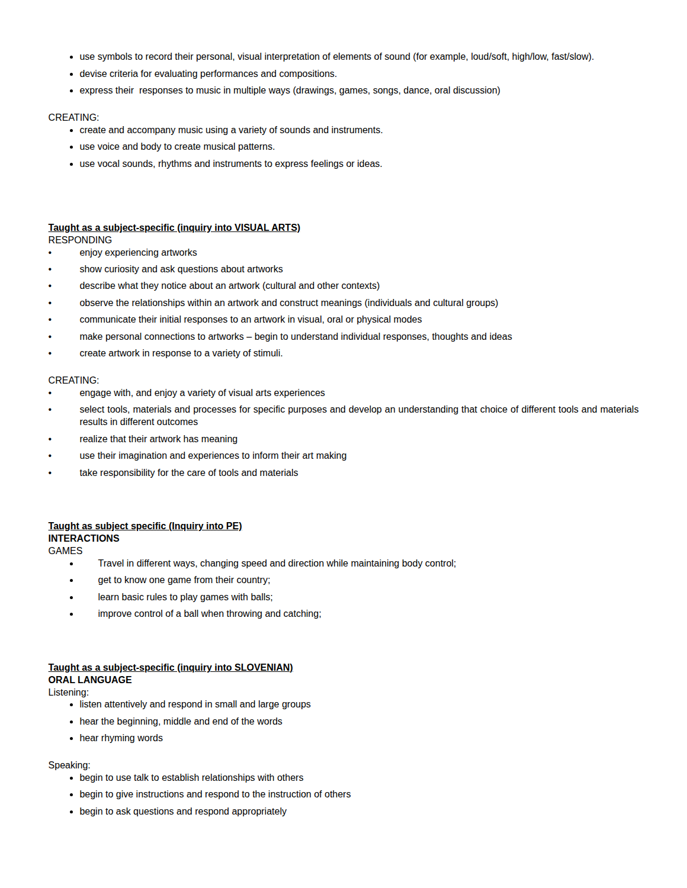use symbols to record their personal, visual interpretation of elements of sound (for example, loud/soft, high/low, fast/slow).
devise criteria for evaluating performances and compositions.
express their responses to music in multiple ways (drawings, games, songs, dance, oral discussion)
CREATING:
create and accompany music using a variety of sounds and instruments.
use voice and body to create musical patterns.
use vocal sounds, rhythms and instruments to express feelings or ideas.
Taught as a subject-specific (inquiry into VISUAL ARTS)
RESPONDING
enjoy experiencing artworks
show curiosity and ask questions about artworks
describe what they notice about an artwork (cultural and other contexts)
observe the relationships within an artwork and construct meanings (individuals and cultural groups)
communicate their initial responses to an artwork in visual, oral or physical modes
make personal connections to artworks – begin to understand individual responses, thoughts and ideas
create artwork in response to a variety of stimuli.
CREATING:
engage with, and enjoy a variety of visual arts experiences
select tools, materials and processes for specific purposes and develop an understanding that choice of different tools and materials results in different outcomes
realize that their artwork has meaning
use their imagination and experiences to inform their art making
take responsibility for the care of tools and materials
Taught as subject specific (Inquiry into PE)
INTERACTIONS
GAMES
Travel in different ways, changing speed and direction while maintaining body control;
get to know one game from their country;
learn basic rules to play games with balls;
improve control of a ball when throwing and catching;
Taught as a subject-specific (inquiry into SLOVENIAN)
ORAL LANGUAGE
Listening:
listen attentively and respond in small and large groups
hear the beginning, middle and end of the words
hear rhyming words
Speaking:
begin to use talk to establish relationships with others
begin to give instructions and respond to the instruction of others
begin to ask questions and respond appropriately